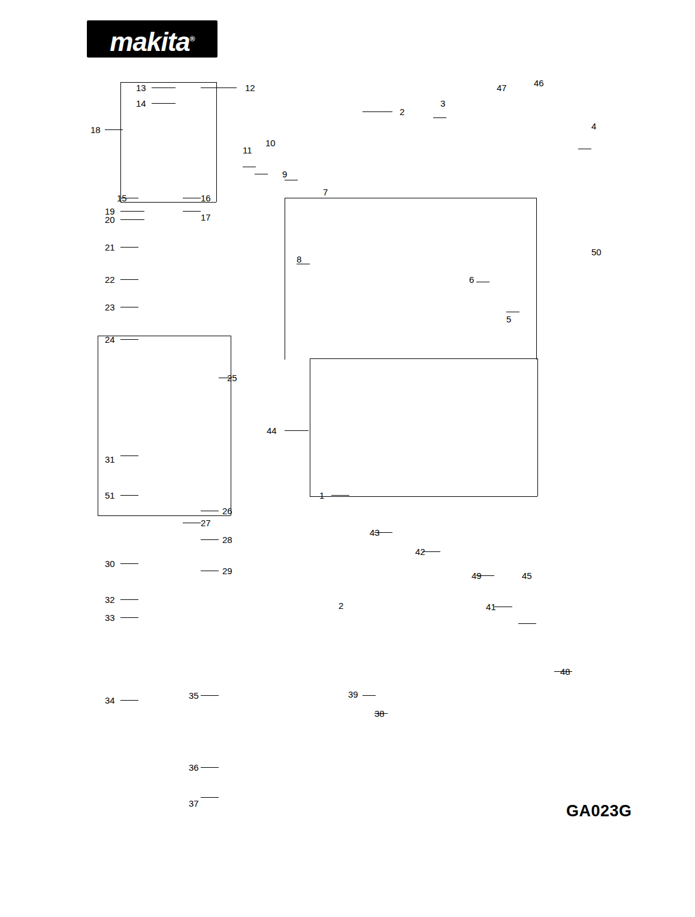Makita GA023G exploded parts diagram
makita®
GA023G
13
12
14
2
3
47
46
18
4
11
10
9
7
15
16
19
20
17
21
8
50
22
6
23
5
24
25
44
31
51
1
26
27
43
28
42
30
29
49
45
32
41
33
48
34
35
39
38
36
37
2